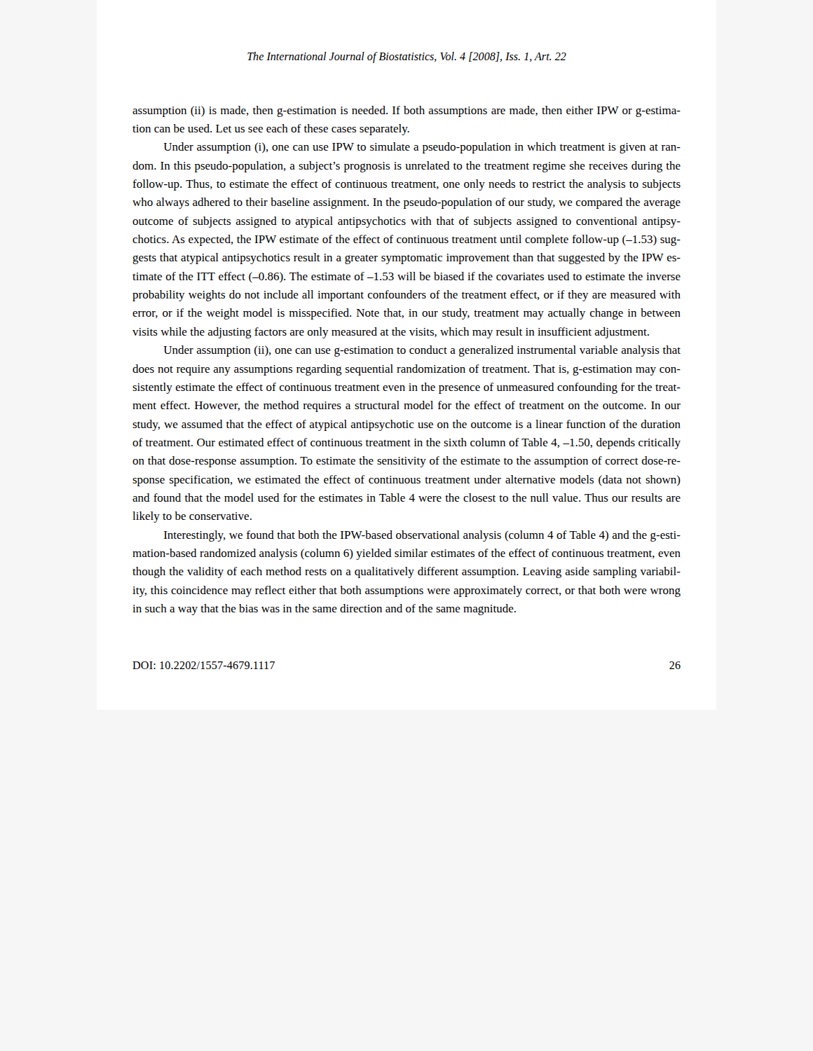The International Journal of Biostatistics, Vol. 4 [2008], Iss. 1, Art. 22
assumption (ii) is made, then g-estimation is needed. If both assumptions are made, then either IPW or g-estimation can be used. Let us see each of these cases separately.
Under assumption (i), one can use IPW to simulate a pseudo-population in which treatment is given at random. In this pseudo-population, a subject’s prognosis is unrelated to the treatment regime she receives during the follow-up. Thus, to estimate the effect of continuous treatment, one only needs to restrict the analysis to subjects who always adhered to their baseline assignment. In the pseudo-population of our study, we compared the average outcome of subjects assigned to atypical antipsychotics with that of subjects assigned to conventional antipsychotics. As expected, the IPW estimate of the effect of continuous treatment until complete follow-up (–1.53) suggests that atypical antipsychotics result in a greater symptomatic improvement than that suggested by the IPW estimate of the ITT effect (–0.86). The estimate of –1.53 will be biased if the covariates used to estimate the inverse probability weights do not include all important confounders of the treatment effect, or if they are measured with error, or if the weight model is misspecified. Note that, in our study, treatment may actually change in between visits while the adjusting factors are only measured at the visits, which may result in insufficient adjustment.
Under assumption (ii), one can use g-estimation to conduct a generalized instrumental variable analysis that does not require any assumptions regarding sequential randomization of treatment. That is, g-estimation may consistently estimate the effect of continuous treatment even in the presence of unmeasured confounding for the treatment effect. However, the method requires a structural model for the effect of treatment on the outcome. In our study, we assumed that the effect of atypical antipsychotic use on the outcome is a linear function of the duration of treatment. Our estimated effect of continuous treatment in the sixth column of Table 4, –1.50, depends critically on that dose-response assumption. To estimate the sensitivity of the estimate to the assumption of correct dose-response specification, we estimated the effect of continuous treatment under alternative models (data not shown) and found that the model used for the estimates in Table 4 were the closest to the null value. Thus our results are likely to be conservative.
Interestingly, we found that both the IPW-based observational analysis (column 4 of Table 4) and the g-estimation-based randomized analysis (column 6) yielded similar estimates of the effect of continuous treatment, even though the validity of each method rests on a qualitatively different assumption. Leaving aside sampling variability, this coincidence may reflect either that both assumptions were approximately correct, or that both were wrong in such a way that the bias was in the same direction and of the same magnitude.
DOI: 10.2202/1557-4679.1117 26